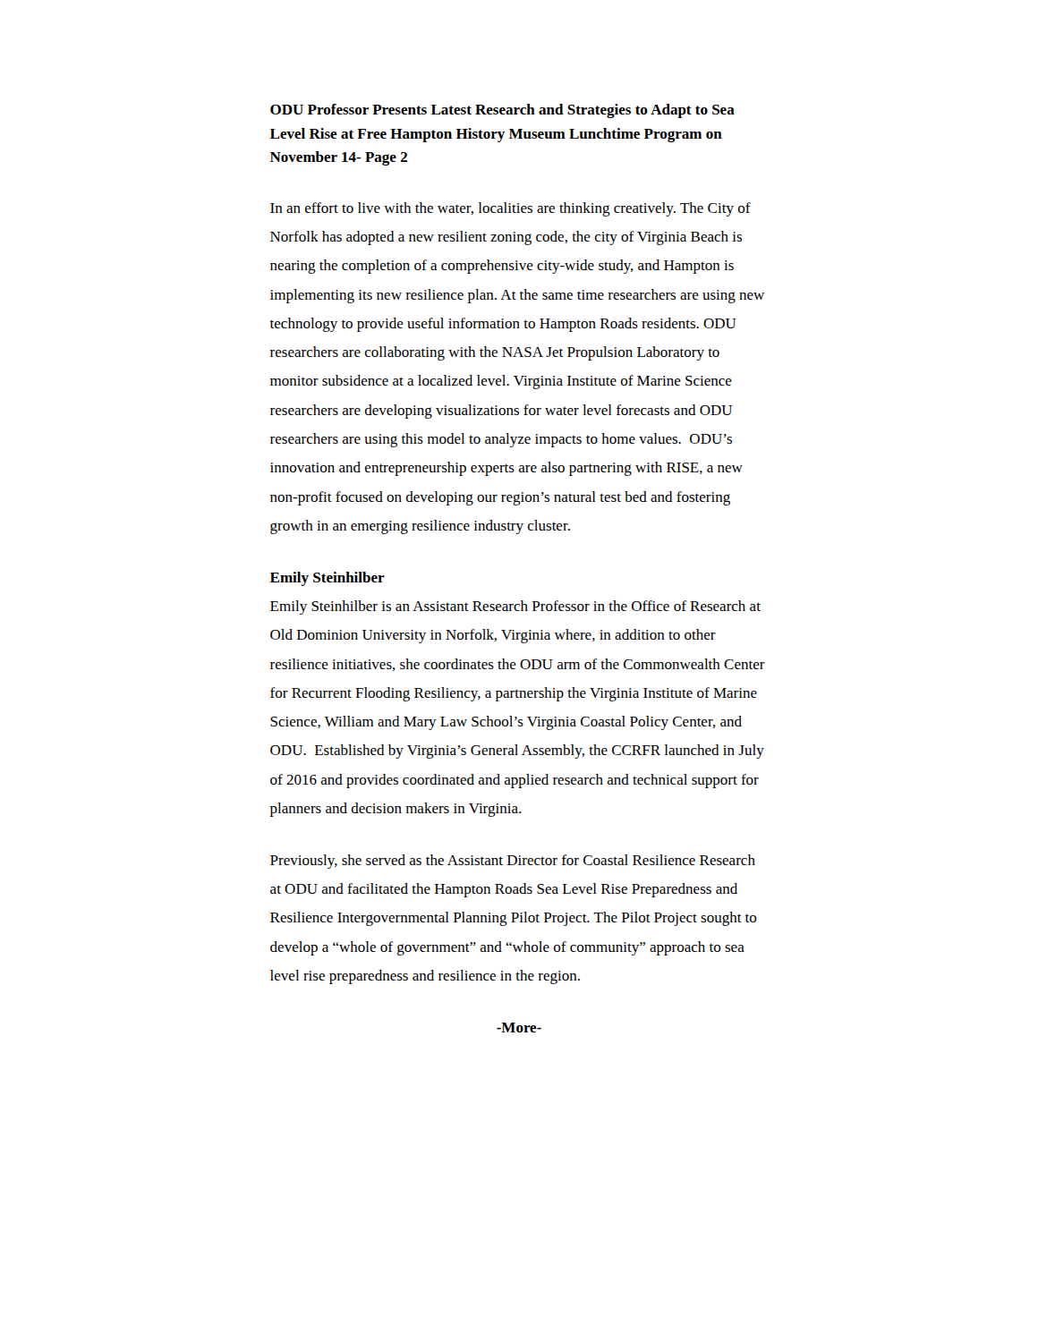ODU Professor Presents Latest Research and Strategies to Adapt to Sea Level Rise at Free Hampton History Museum Lunchtime Program on November 14- Page 2
In an effort to live with the water, localities are thinking creatively. The City of Norfolk has adopted a new resilient zoning code, the city of Virginia Beach is nearing the completion of a comprehensive city-wide study, and Hampton is implementing its new resilience plan. At the same time researchers are using new technology to provide useful information to Hampton Roads residents. ODU researchers are collaborating with the NASA Jet Propulsion Laboratory to monitor subsidence at a localized level. Virginia Institute of Marine Science researchers are developing visualizations for water level forecasts and ODU researchers are using this model to analyze impacts to home values. ODU’s innovation and entrepreneurship experts are also partnering with RISE, a new non-profit focused on developing our region’s natural test bed and fostering growth in an emerging resilience industry cluster.
Emily Steinhilber
Emily Steinhilber is an Assistant Research Professor in the Office of Research at Old Dominion University in Norfolk, Virginia where, in addition to other resilience initiatives, she coordinates the ODU arm of the Commonwealth Center for Recurrent Flooding Resiliency, a partnership the Virginia Institute of Marine Science, William and Mary Law School’s Virginia Coastal Policy Center, and ODU. Established by Virginia’s General Assembly, the CCRFR launched in July of 2016 and provides coordinated and applied research and technical support for planners and decision makers in Virginia.
Previously, she served as the Assistant Director for Coastal Resilience Research at ODU and facilitated the Hampton Roads Sea Level Rise Preparedness and Resilience Intergovernmental Planning Pilot Project. The Pilot Project sought to develop a “whole of government” and “whole of community” approach to sea level rise preparedness and resilience in the region.
-More-